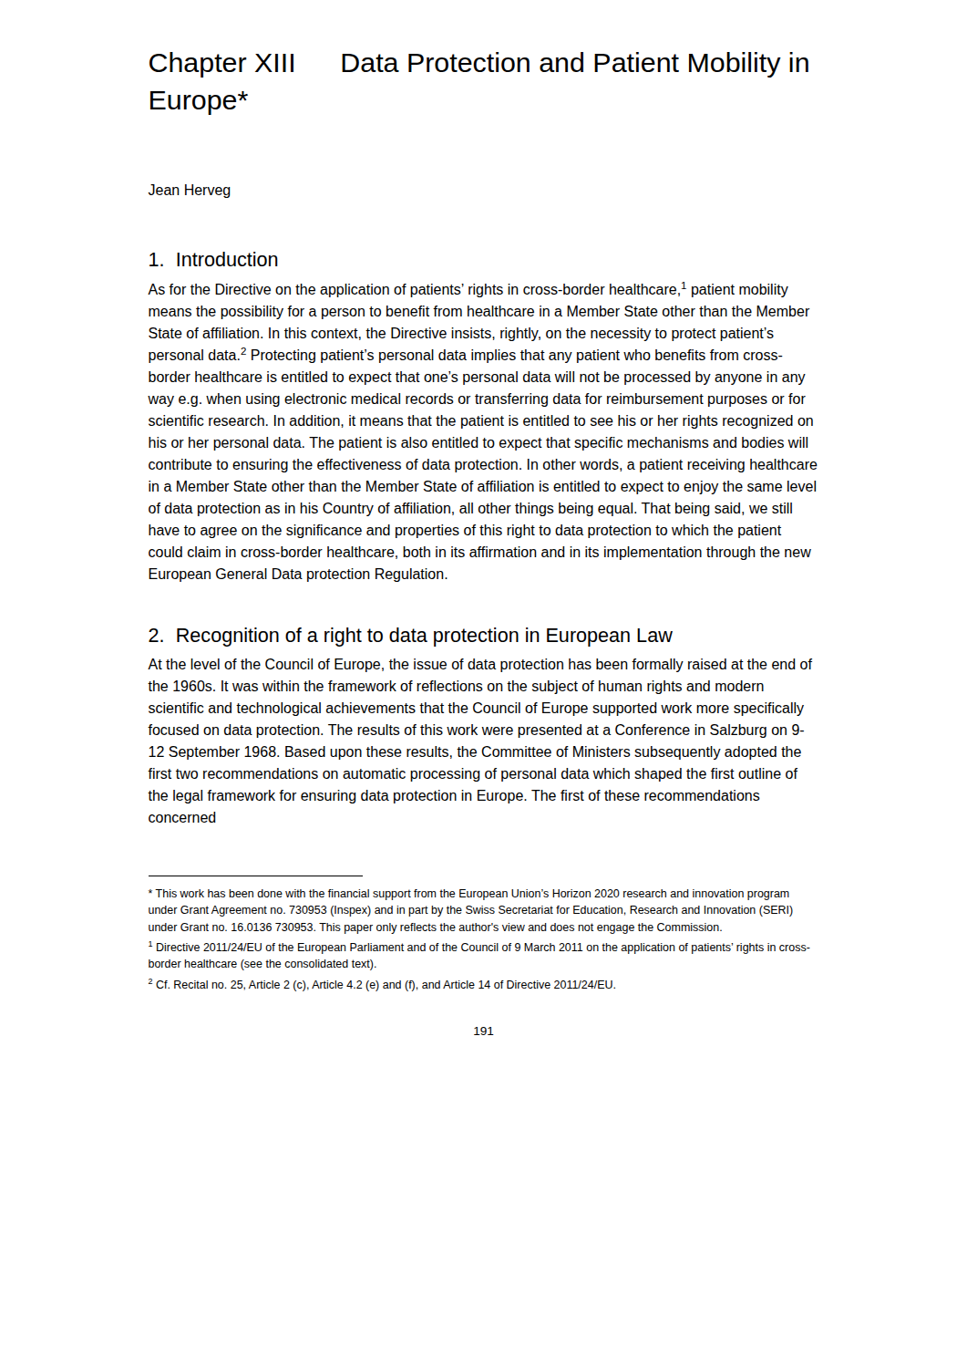Chapter XIIIData Protection and Patient Mobility in Europe*
Jean Herveg
1. Introduction
As for the Directive on the application of patients’ rights in cross-border healthcare,1 patient mobility means the possibility for a person to benefit from healthcare in a Member State other than the Member State of affiliation. In this context, the Directive insists, rightly, on the necessity to protect patient’s personal data.2 Protecting patient’s personal data implies that any patient who benefits from cross-border healthcare is entitled to expect that one’s personal data will not be processed by anyone in any way e.g. when using electronic medical records or transferring data for reimbursement purposes or for scientific research. In addition, it means that the patient is entitled to see his or her rights recognized on his or her personal data. The patient is also entitled to expect that specific mechanisms and bodies will contribute to ensuring the effectiveness of data protection. In other words, a patient receiving healthcare in a Member State other than the Member State of affiliation is entitled to expect to enjoy the same level of data protection as in his Country of affiliation, all other things being equal. That being said, we still have to agree on the significance and properties of this right to data protection to which the patient could claim in cross-border healthcare, both in its affirmation and in its implementation through the new European General Data protection Regulation.
2. Recognition of a right to data protection in European Law
At the level of the Council of Europe, the issue of data protection has been formally raised at the end of the 1960s. It was within the framework of reflections on the subject of human rights and modern scientific and technological achievements that the Council of Europe supported work more specifically focused on data protection. The results of this work were presented at a Conference in Salzburg on 9-12 September 1968. Based upon these results, the Committee of Ministers subsequently adopted the first two recommendations on automatic processing of personal data which shaped the first outline of the legal framework for ensuring data protection in Europe. The first of these recommendations concerned
* This work has been done with the financial support from the European Union’s Horizon 2020 research and innovation program under Grant Agreement no. 730953 (Inspex) and in part by the Swiss Secretariat for Education, Research and Innovation (SERI) under Grant no. 16.0136 730953. This paper only reflects the author's view and does not engage the Commission.
1 Directive 2011/24/EU of the European Parliament and of the Council of 9 March 2011 on the application of patients’ rights in cross-border healthcare (see the consolidated text).
2 Cf. Recital no. 25, Article 2 (c), Article 4.2 (e) and (f), and Article 14 of Directive 2011/24/EU.
191